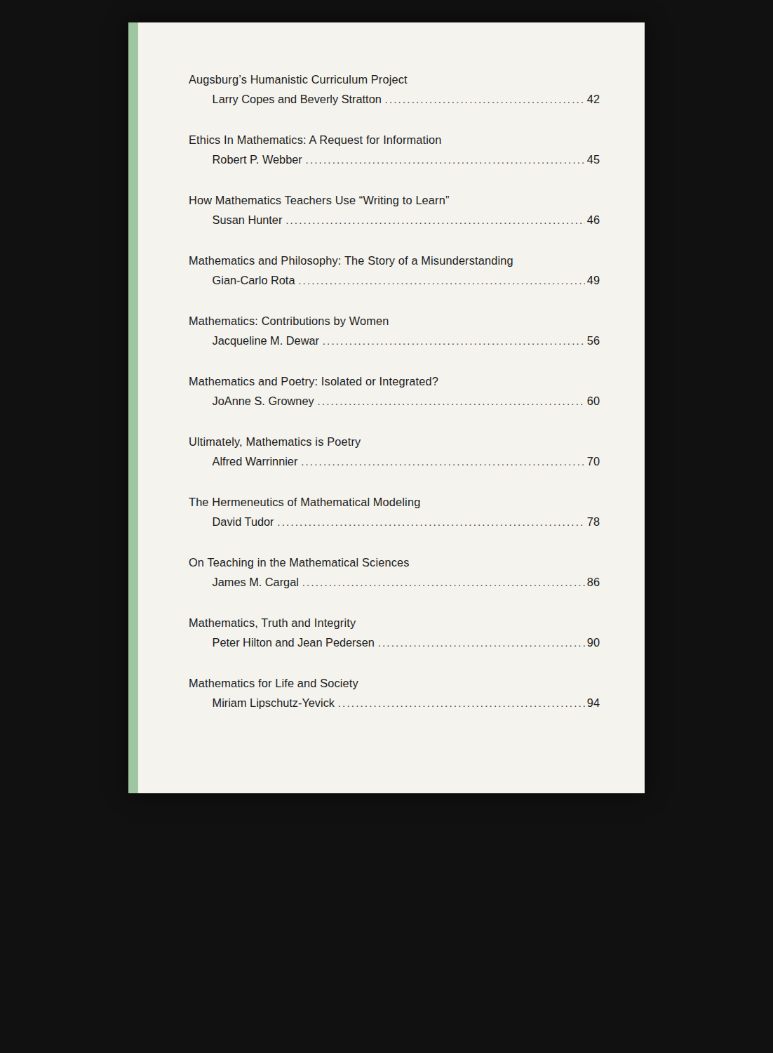Augsburg’s Humanistic Curriculum Project
Larry Copes and Beverly Stratton .................................................................................................................. 42
Ethics In Mathematics: A Request for Information
Robert P. Webber .................................................................................................................. 45
How Mathematics Teachers Use “Writing to Learn”
Susan Hunter .................................................................................................................. 46
Mathematics and Philosophy: The Story of a Misunderstanding
Gian-Carlo Rota .................................................................................................................. 49
Mathematics: Contributions by Women
Jacqueline M. Dewar .................................................................................................................. 56
Mathematics and Poetry: Isolated or Integrated?
JoAnne S. Growney .................................................................................................................. 60
Ultimately, Mathematics is Poetry
Alfred Warrinnier .................................................................................................................. 70
The Hermeneutics of Mathematical Modeling
David Tudor .................................................................................................................. 78
On Teaching in the Mathematical Sciences
James M. Cargal .................................................................................................................. 86
Mathematics, Truth and Integrity
Peter Hilton and Jean Pedersen .................................................................................................................. 90
Mathematics for Life and Society
Miriam Lipschutz-Yevick .................................................................................................................. 94